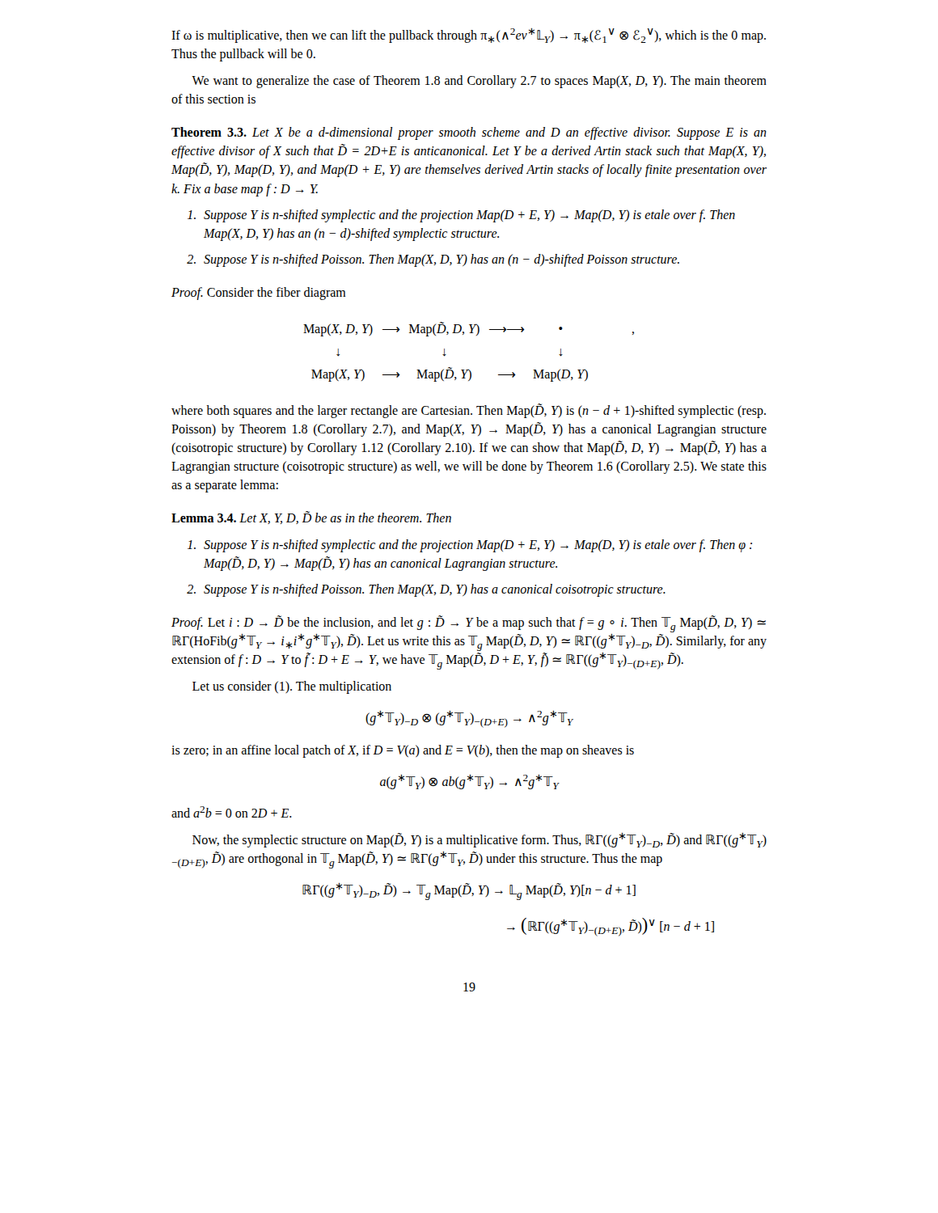If ω is multiplicative, then we can lift the pullback through π∗(∧2ev∗𝕃Y) → π∗(ℰ1∨ ⊗ ℰ2∨), which is the 0 map. Thus the pullback will be 0.
We want to generalize the case of Theorem 1.8 and Corollary 2.7 to spaces Map(X, D, Y). The main theorem of this section is
Theorem 3.3. Let X be a d-dimensional proper smooth scheme and D an effective divisor. Suppose E is an effective divisor of X such that D̃ = 2D+E is anticanonical. Let Y be a derived Artin stack such that Map(X, Y), Map(D̃, Y), Map(D, Y), and Map(D + E, Y) are themselves derived Artin stacks of locally finite presentation over k. Fix a base map f : D → Y.
Suppose Y is n-shifted symplectic and the projection Map(D + E, Y) → Map(D, Y) is etale over f. Then Map(X, D, Y) has an (n − d)-shifted symplectic structure.
Suppose Y is n-shifted Poisson. Then Map(X, D, Y) has an (n − d)-shifted Poisson structure.
Proof. Consider the fiber diagram
| Map( X , D , Y ) | ⟶ | Map( D̃ , D , Y ) | ⟶⟶ | • | , |
| ↓ | | ↓ | | ↓ | |
| Map( X , Y ) | ⟶ | Map( D̃ , Y ) | ⟶ | Map( D , Y ) | |
where both squares and the larger rectangle are Cartesian. Then Map(D̃, Y) is (n − d + 1)-shifted symplectic (resp. Poisson) by Theorem 1.8 (Corollary 2.7), and Map(X, Y) → Map(D̃, Y) has a canonical Lagrangian structure (coisotropic structure) by Corollary 1.12 (Corollary 2.10). If we can show that Map(D̃, D, Y) → Map(D̃, Y) has a Lagrangian structure (coisotropic structure) as well, we will be done by Theorem 1.6 (Corollary 2.5). We state this as a separate lemma:
Lemma 3.4. Let X, Y, D, D̃ be as in the theorem. Then
Suppose Y is n-shifted symplectic and the projection Map(D + E, Y) → Map(D, Y) is etale over f. Then φ : Map(D̃, D, Y) → Map(D̃, Y) has an canonical Lagrangian structure.
Suppose Y is n-shifted Poisson. Then Map(X, D, Y) has a canonical coisotropic structure.
Proof. Let i : D → D̃ be the inclusion, and let g : D̃ → Y be a map such that f = g ∘ i. Then 𝕋g Map(D̃, D, Y) ≃ ℝΓ(HoFib(g∗𝕋Y → i∗i∗g∗𝕋Y), D̃). Let us write this as 𝕋g Map(D̃, D, Y) ≃ ℝΓ((g∗𝕋Y)−D, D̃). Similarly, for any extension of f : D → Y to f̃ : D + E → Y, we have 𝕋g Map(D̃, D + E, Y, f̃) ≃ ℝΓ((g∗𝕋Y)−(D+E), D̃).
Let us consider (1). The multiplication
(g∗𝕋Y)−D ⊗ (g∗𝕋Y)−(D+E) → ∧2g∗𝕋Y
is zero; in an affine local patch of X, if D = V(a) and E = V(b), then the map on sheaves is
a(g∗𝕋Y) ⊗ ab(g∗𝕋Y) → ∧2g∗𝕋Y
and a2b = 0 on 2D + E.
Now, the symplectic structure on Map(D̃, Y) is a multiplicative form. Thus, ℝΓ((g∗𝕋Y)−D, D̃) and ℝΓ((g∗𝕋Y)−(D+E), D̃) are orthogonal in 𝕋g Map(D̃, Y) ≃ ℝΓ(g∗𝕋Y, D̃) under this structure. Thus the map
ℝΓ((g∗𝕋Y)−D, D̃) → 𝕋g Map(D̃, Y) → 𝕃g Map(D̃, Y)[n − d + 1]
→ (ℝΓ((g∗𝕋Y)−(D+E), D̃))∨ [n − d + 1]
19